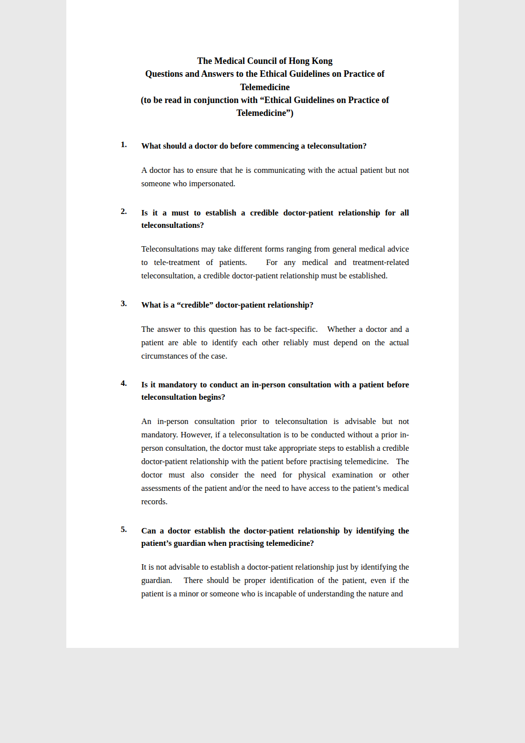The Medical Council of Hong Kong Questions and Answers to the Ethical Guidelines on Practice of Telemedicine (to be read in conjunction with “Ethical Guidelines on Practice of Telemedicine”)
1.
What should a doctor do before commencing a teleconsultation?
A doctor has to ensure that he is communicating with the actual patient but not someone who impersonated.
2.
Is it a must to establish a credible doctor-patient relationship for all teleconsultations?
Teleconsultations may take different forms ranging from general medical advice to tele-treatment of patients. For any medical and treatment-related teleconsultation, a credible doctor-patient relationship must be established.
3.
What is a “credible” doctor-patient relationship?
The answer to this question has to be fact-specific. Whether a doctor and a patient are able to identify each other reliably must depend on the actual circumstances of the case.
4.
Is it mandatory to conduct an in-person consultation with a patient before teleconsultation begins?
An in-person consultation prior to teleconsultation is advisable but not mandatory. However, if a teleconsultation is to be conducted without a prior in-person consultation, the doctor must take appropriate steps to establish a credible doctor-patient relationship with the patient before practising telemedicine. The doctor must also consider the need for physical examination or other assessments of the patient and/or the need to have access to the patient’s medical records.
5.
Can a doctor establish the doctor-patient relationship by identifying the patient’s guardian when practising telemedicine?
It is not advisable to establish a doctor-patient relationship just by identifying the guardian. There should be proper identification of the patient, even if the patient is a minor or someone who is incapable of understanding the nature and